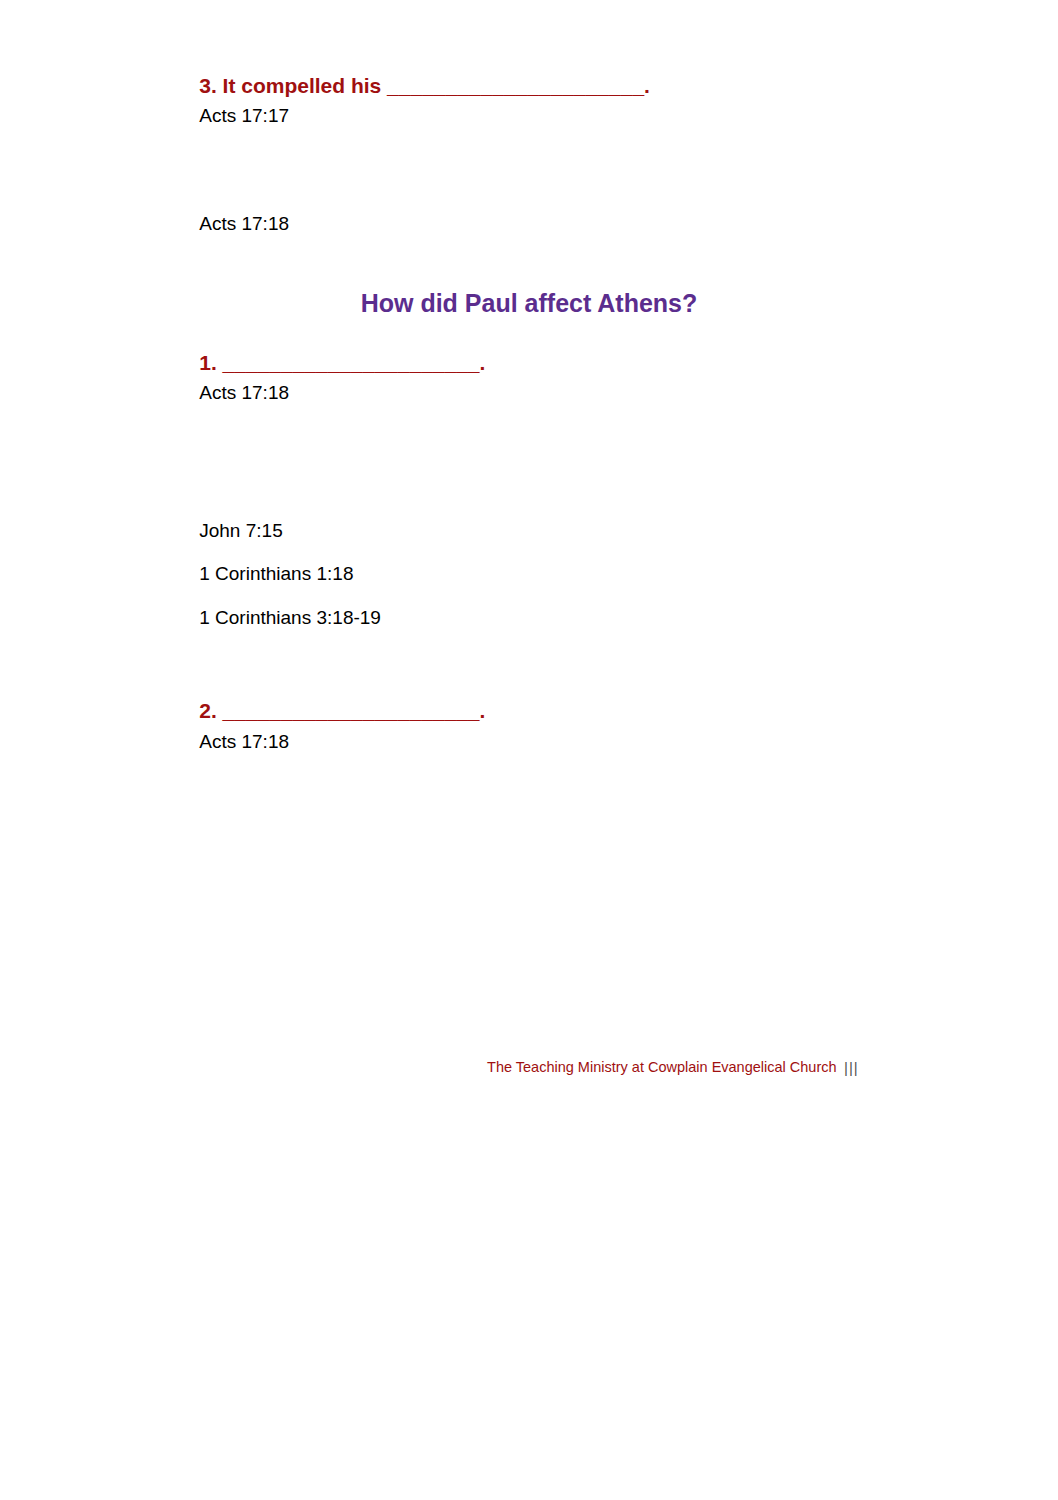3. It compelled his ______________________.
Acts 17:17
Acts 17:18
How did Paul affect Athens?
1. ______________________.
Acts 17:18
John 7:15
1 Corinthians 1:18
1 Corinthians 3:18-19
2. ______________________.
Acts 17:18
The Teaching Ministry at Cowplain Evangelical Church|||